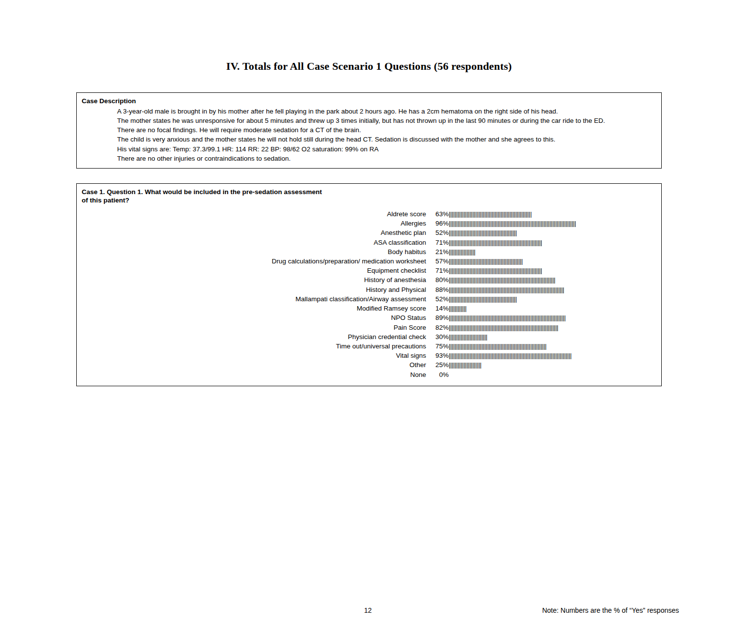IV. Totals for All Case Scenario 1 Questions (56 respondents)
Case Description
A 3-year-old male is brought in by his mother after he fell playing in the park about 2 hours ago. He has a 2cm hematoma on the right side of his head.
The mother states he was unresponsive for about 5 minutes and threw up 3 times initially, but has not thrown up in the last 90 minutes or during the car ride to the ED.
There are no focal findings. He will require moderate sedation for a CT of the brain.
The child is very anxious and the mother states he will not hold still during the head CT. Sedation is discussed with the mother and she agrees to this.
His vital signs are: Temp: 37.3/99.1 HR: 114 RR: 22 BP: 98/62 O2 saturation: 99% on RA
There are no other injuries or contraindications to sedation.
Case 1. Question 1. What would be included in the pre-sedation assessment
of this patient?
| Aldrete score | 63% | //////////////////////////////////////////////////////// |
| Allergies | 96% | ////////////////////////////////////////////////////////////////////////////////////// |
| Anesthetic plan | 52% | ////////////////////////////////////////////// |
| ASA classification | 71% | /////////////////////////////////////////////////////////////// |
| Body habitus | 21% | ////////////////// |
| Drug calculations/preparation/ medication worksheet | 57% | ////////////////////////////////////////////////// |
| Equipment checklist | 71% | /////////////////////////////////////////////////////////////// |
| History of anesthesia | 80% | //////////////////////////////////////////////////////////////////////// |
| History and Physical | 88% | ////////////////////////////////////////////////////////////////////////////// |
| Mallampati classification/Airway assessment | 52% | ////////////////////////////////////////////// |
| Modified Ramsey score | 14% | //////////// |
| NPO Status | 89% | /////////////////////////////////////////////////////////////////////////////// |
| Pain Score | 82% | ////////////////////////////////////////////////////////////////////////// |
| Physician credential check | 30% | ////////////////////////// |
| Time out/universal precautions | 75% | ////////////////////////////////////////////////////////////////// |
| Vital signs | 93% | /////////////////////////////////////////////////////////////////////////////////// |
| Other | 25% | ////////////////////// |
| None | 0% | |
12
Note: Numbers are the % of “Yes” responses